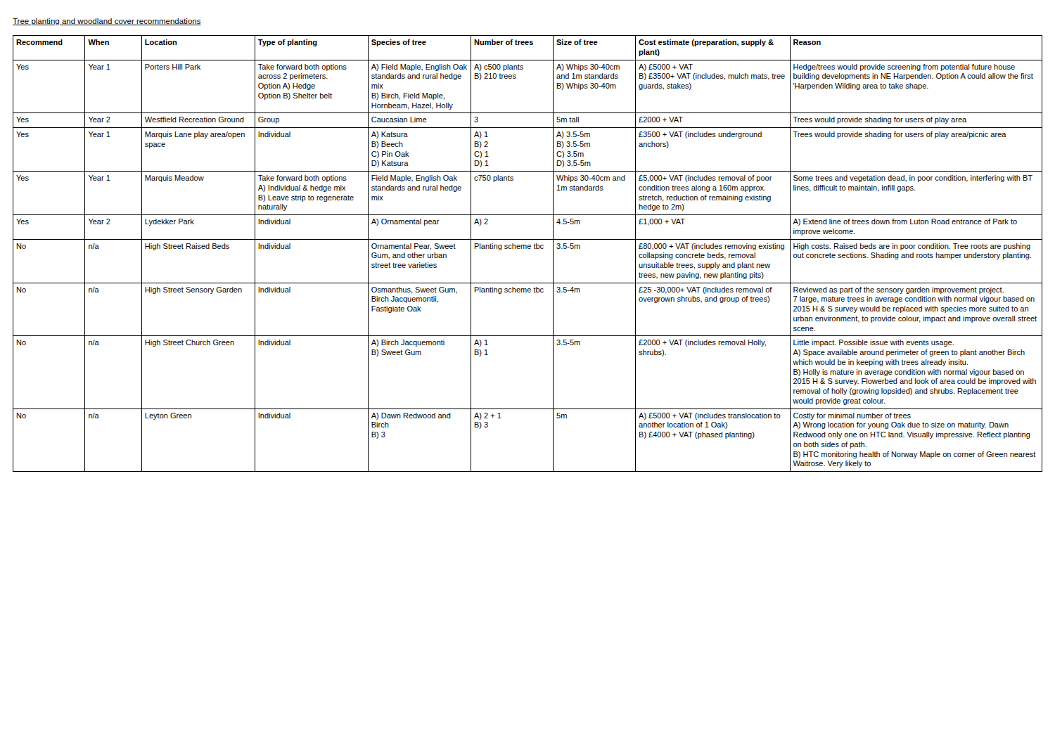Tree planting and woodland cover recommendations
| Recommend | When | Location | Type of planting | Species of tree | Number of trees | Size of tree | Cost estimate (preparation, supply & plant) | Reason |
| --- | --- | --- | --- | --- | --- | --- | --- | --- |
| Yes | Year 1 | Porters Hill Park | Take forward both options across 2 perimeters. Option A) Hedge Option B) Shelter belt | A) Field Maple, English Oak standards and rural hedge mix B) Birch, Field Maple, Hornbeam, Hazel, Holly | A) c500 plants B) 210 trees | A) Whips 30-40cm and 1m standards B) Whips 30-40m | A) £5000 + VAT B) £3500+ VAT (includes, mulch mats, tree guards, stakes) | Hedge/trees would provide screening from potential future house building developments in NE Harpenden. Option A could allow the first 'Harpenden Wilding area to take shape. |
| Yes | Year 2 | Westfield Recreation Ground | Group | Caucasian Lime | 3 | 5m tall | £2000 + VAT | Trees would provide shading for users of play area |
| Yes | Year 1 | Marquis Lane play area/open space | Individual | A) Katsura B) Beech C) Pin Oak D) Katsura | A) 1 B) 2 C) 1 D) 1 | A) 3.5-5m B) 3.5-5m C) 3.5m D) 3.5-5m | £3500 + VAT (includes underground anchors) | Trees would provide shading for users of play area/picnic area |
| Yes | Year 1 | Marquis Meadow | Take forward both options A) Individual & hedge mix B) Leave strip to regenerate naturally | Field Maple, English Oak standards and rural hedge mix | c750 plants | Whips 30-40cm and 1m standards | £5,000+ VAT (includes removal of poor condition trees along a 160m approx. stretch, reduction of remaining existing hedge to 2m) | Some trees and vegetation dead, in poor condition, interfering with BT lines, difficult to maintain, infill gaps. |
| Yes | Year 2 | Lydekker Park | Individual | A) Ornamental pear | A) 2 | 4.5-5m | £1,000 + VAT | A) Extend line of trees down from Luton Road entrance of Park to improve welcome. |
| No | n/a | High Street Raised Beds | Individual | Ornamental Pear, Sweet Gum, and other urban street tree varieties | Planting scheme tbc | 3.5-5m | £80,000 + VAT (includes removing existing collapsing concrete beds, removal unsuitable trees, supply and plant new trees, new paving, new planting pits) | High costs. Raised beds are in poor condition. Tree roots are pushing out concrete sections. Shading and roots hamper understory planting. |
| No | n/a | High Street Sensory Garden | Individual | Osmanthus, Sweet Gum, Birch Jacquemontii, Fastigiate Oak | Planting scheme tbc | 3.5-4m | £25 -30,000+ VAT (includes removal of overgrown shrubs, and group of trees) | Reviewed as part of the sensory garden improvement project. 7 large, mature trees in average condition with normal vigour based on 2015 H & S survey would be replaced with species more suited to an urban environment, to provide colour, impact and improve overall street scene. |
| No | n/a | High Street Church Green | Individual | A) Birch Jacquemonti B) Sweet Gum | A) 1 B) 1 | 3.5-5m | £2000 + VAT (includes removal Holly, shrubs). | Little impact. Possible issue with events usage. A) Space available around perimeter of green to plant another Birch which would be in keeping with trees already insitu. B) Holly is mature in average condition with normal vigour based on 2015 H & S survey. Flowerbed and look of area could be improved with removal of holly (growing lopsided) and shrubs. Replacement tree would provide great colour. |
| No | n/a | Leyton Green | Individual | A) Dawn Redwood and Birch B) 3 | A) 2 + 1 B) 3 | 5m | A) £5000 + VAT (includes translocation to another location of 1 Oak) B) £4000 + VAT (phased planting) | Costly for minimal number of trees A) Wrong location for young Oak due to size on maturity. Dawn Redwood only one on HTC land. Visually impressive. Reflect planting on both sides of path. B) HTC monitoring health of Norway Maple on corner of Green nearest Waitrose. Very likely to |